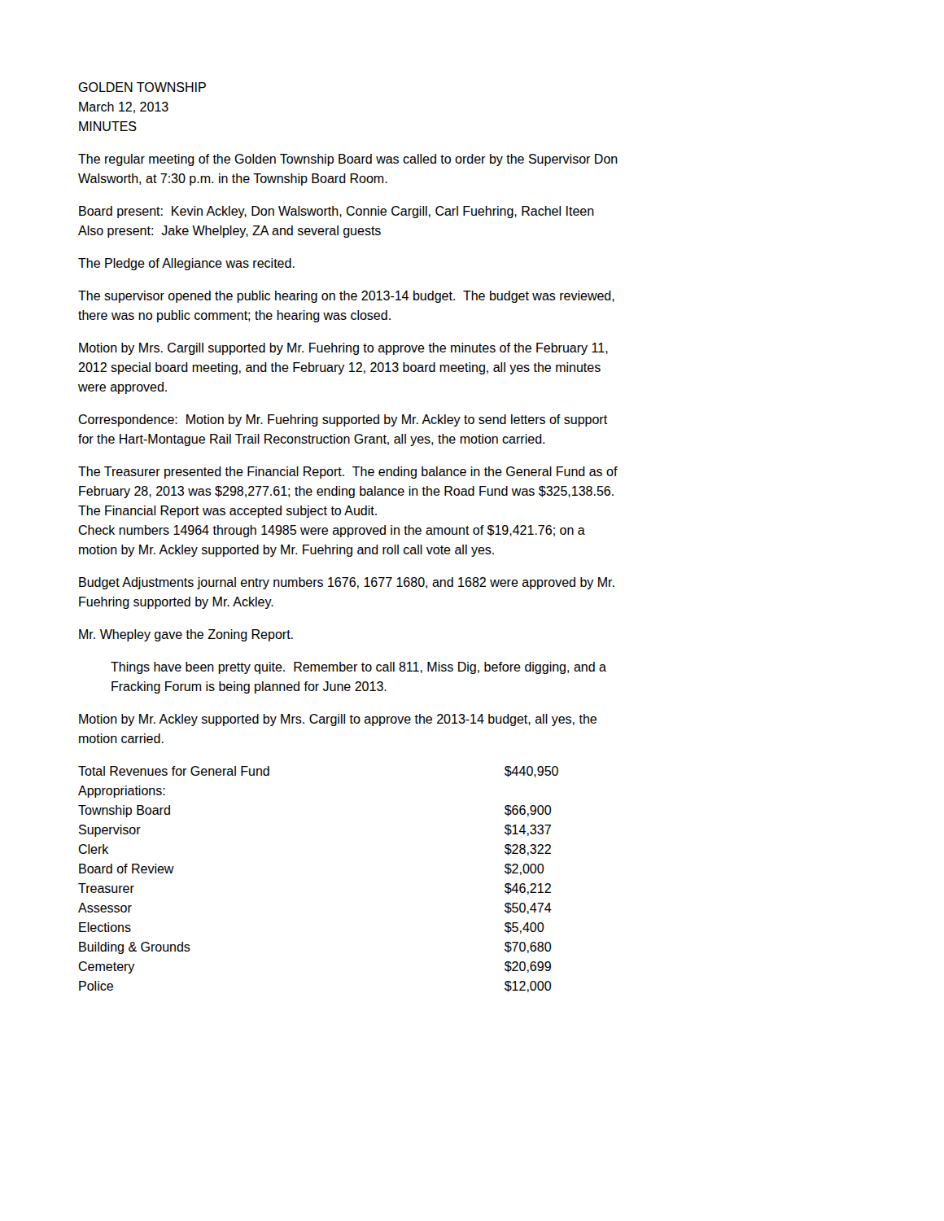GOLDEN TOWNSHIP
March 12, 2013
MINUTES
The regular meeting of the Golden Township Board was called to order by the Supervisor Don Walsworth, at 7:30 p.m. in the Township Board Room.
Board present: Kevin Ackley, Don Walsworth, Connie Cargill, Carl Fuehring, Rachel Iteen
Also present: Jake Whelpley, ZA and several guests
The Pledge of Allegiance was recited.
The supervisor opened the public hearing on the 2013-14 budget. The budget was reviewed, there was no public comment; the hearing was closed.
Motion by Mrs. Cargill supported by Mr. Fuehring to approve the minutes of the February 11, 2012 special board meeting, and the February 12, 2013 board meeting, all yes the minutes were approved.
Correspondence: Motion by Mr. Fuehring supported by Mr. Ackley to send letters of support for the Hart-Montague Rail Trail Reconstruction Grant, all yes, the motion carried.
The Treasurer presented the Financial Report. The ending balance in the General Fund as of February 28, 2013 was $298,277.61; the ending balance in the Road Fund was $325,138.56. The Financial Report was accepted subject to Audit.
Check numbers 14964 through 14985 were approved in the amount of $19,421.76; on a motion by Mr. Ackley supported by Mr. Fuehring and roll call vote all yes.
Budget Adjustments journal entry numbers 1676, 1677 1680, and 1682 were approved by Mr. Fuehring supported by Mr. Ackley.
Mr. Whepley gave the Zoning Report.
Things have been pretty quite. Remember to call 811, Miss Dig, before digging, and a Fracking Forum is being planned for June 2013.
Motion by Mr. Ackley supported by Mrs. Cargill to approve the 2013-14 budget, all yes, the motion carried.
| Total Revenues for General Fund | $440,950 |
| Appropriations: | |
| Township Board | $66,900 |
| Supervisor | $14,337 |
| Clerk | $28,322 |
| Board of Review | $2,000 |
| Treasurer | $46,212 |
| Assessor | $50,474 |
| Elections | $5,400 |
| Building & Grounds | $70,680 |
| Cemetery | $20,699 |
| Police | $12,000 |